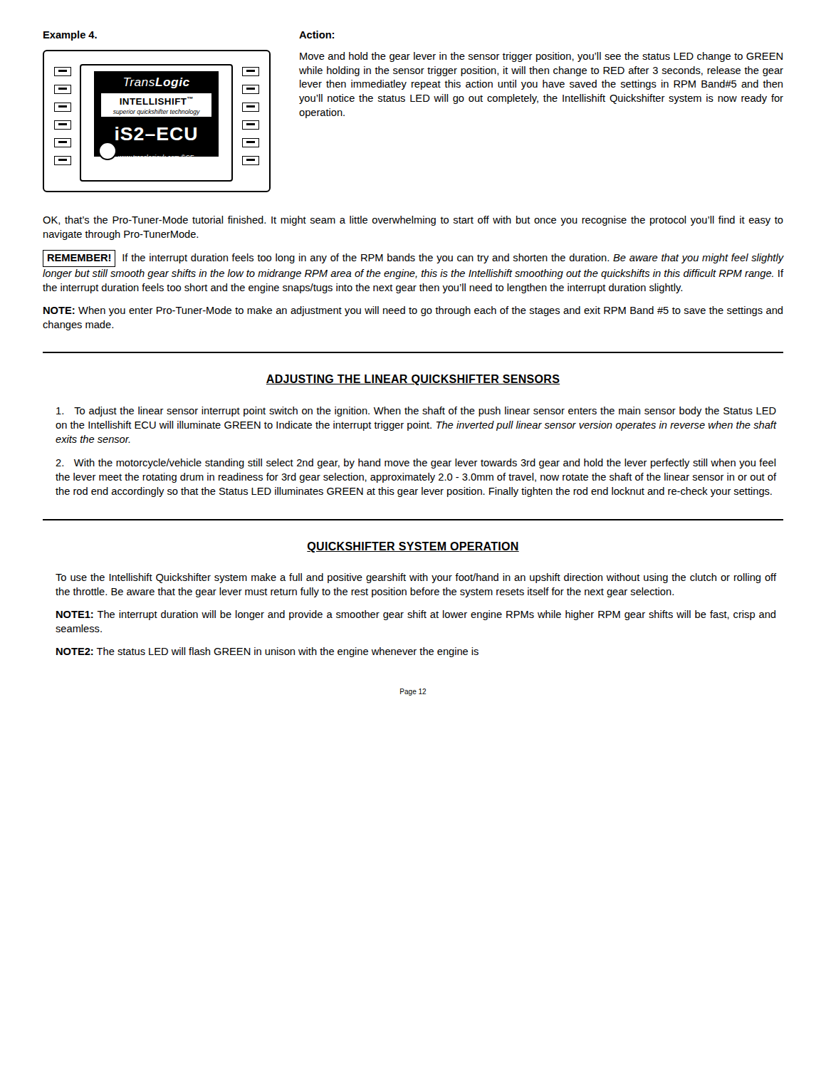Example 4.
Trans Logic
INTELLISHIFT™ superior quickshifter technology
iS2–ECU
www.translogicuk.com ©CE
Action:
Move and hold the gear lever in the sensor trigger position, you’ll see the status LED change to GREEN while holding in the sensor trigger position, it will then change to RED after 3 seconds, release the gear lever then immediatley repeat this action until you have saved the settings in RPM Band#5 and then you’ll notice the status LED will go out completely, the Intellishift Quickshifter system is now ready for operation.
OK, that’s the Pro-Tuner-Mode tutorial finished. It might seam a little overwhelming to start off with but once you recognise the protocol you’ll find it easy to navigate through Pro-TunerMode.
REMEMBER! If the interrupt duration feels too long in any of the RPM bands the you can try and shorten the duration. Be aware that you might feel slightly longer but still smooth gear shifts in the low to midrange RPM area of the engine, this is the Intellishift smoothing out the quickshifts in this difficult RPM range. If the interrupt duration feels too short and the engine snaps/tugs into the next gear then you’ll need to lengthen the interrupt duration slightly.
NOTE: When you enter Pro-Tuner-Mode to make an adjustment you will need to go through each of the stages and exit RPM Band #5 to save the settings and changes made.
ADJUSTING THE LINEAR QUICKSHIFTER SENSORS
1. To adjust the linear sensor interrupt point switch on the ignition. When the shaft of the push linear sensor enters the main sensor body the Status LED on the Intellishift ECU will illuminate GREEN to Indicate the interrupt trigger point. The inverted pull linear sensor version operates in reverse when the shaft exits the sensor.
2. With the motorcycle/vehicle standing still select 2nd gear, by hand move the gear lever towards 3rd gear and hold the lever perfectly still when you feel the lever meet the rotating drum in readiness for 3rd gear selection, approximately 2.0 - 3.0mm of travel, now rotate the shaft of the linear sensor in or out of the rod end accordingly so that the Status LED illuminates GREEN at this gear lever position. Finally tighten the rod end locknut and re-check your settings.
QUICKSHIFTER SYSTEM OPERATION
To use the Intellishift Quickshifter system make a full and positive gearshift with your foot/hand in an upshift direction without using the clutch or rolling off the throttle. Be aware that the gear lever must return fully to the rest position before the system resets itself for the next gear selection.
NOTE1: The interrupt duration will be longer and provide a smoother gear shift at lower engine RPMs while higher RPM gear shifts will be fast, crisp and seamless.
NOTE2: The status LED will flash GREEN in unison with the engine whenever the engine is
Page 12